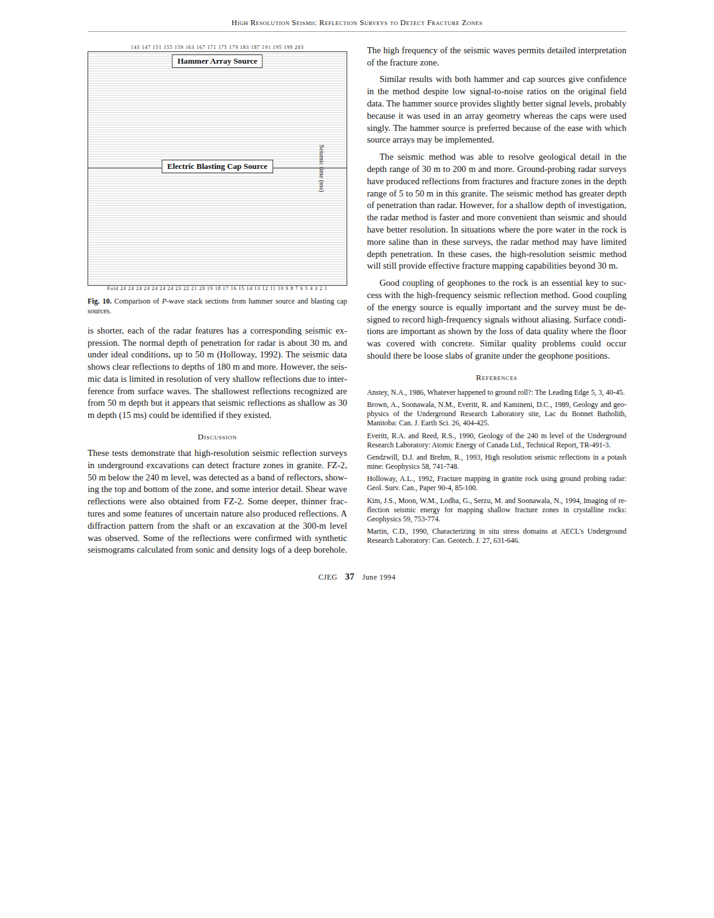High Resolution Seismic Reflection Surveys to Detect Fracture Zones
143 147 151 155 159 163 167 171 175 179 183 187 191 195 199 203
Hammer Array Source Electric Blasting Cap Source Seismic time (ms)
Fold 24 24 24 24 24 24 24 23 22 21 20 19 18 17 16 15 14 13 12 11 10 9 8 7 6 5 4 3 2 1
Fig. 10. Comparison of P-wave stack sections from hammer source and blasting cap sources.
is shorter, each of the radar features has a corresponding seismic expression. The normal depth of penetration for radar is about 30 m, and under ideal conditions, up to 50 m (Holloway, 1992). The seismic data shows clear reflections to depths of 180 m and more. However, the seismic data is limited in resolution of very shallow reflections due to interference from surface waves. The shallowest reflections recognized are from 50 m depth but it appears that seismic reflections as shallow as 30 m depth (15 ms) could be identified if they existed.
Discussion
These tests demonstrate that high-resolution seismic reflection surveys in underground excavations can detect fracture zones in granite. FZ-2, 50 m below the 240 m level, was detected as a band of reflectors, showing the top and bottom of the zone, and some interior detail. Shear wave reflections were also obtained from FZ-2. Some deeper, thinner fractures and some features of uncertain nature also produced reflections. A diffraction pattern from the shaft or an excavation at the 300-m level was observed. Some of the reflections were confirmed with synthetic seismograms calculated from sonic and density logs of a deep borehole. The high frequency of the seismic waves permits detailed interpretation of the fracture zone.
Similar results with both hammer and cap sources give confidence in the method despite low signal-to-noise ratios on the original field data. The hammer source provides slightly better signal levels, probably because it was used in an array geometry whereas the caps were used singly. The hammer source is preferred because of the ease with which source arrays may be implemented.
The seismic method was able to resolve geological detail in the depth range of 30 m to 200 m and more. Ground-probing radar surveys have produced reflections from fractures and fracture zones in the depth range of 5 to 50 m in this granite. The seismic method has greater depth of penetration than radar. However, for a shallow depth of investigation, the radar method is faster and more convenient than seismic and should have better resolution. In situations where the pore water in the rock is more saline than in these surveys, the radar method may have limited depth penetration. In these cases, the high-resolution seismic method will still provide effective fracture mapping capabilities beyond 30 m.
Good coupling of geophones to the rock is an essential key to success with the high-frequency seismic reflection method. Good coupling of the energy source is equally important and the survey must be designed to record high-frequency signals without aliasing. Surface conditions are important as shown by the loss of data quality where the floor was covered with concrete. Similar quality problems could occur should there be loose slabs of granite under the geophone positions.
References
Anstey, N.A., 1986, Whatever happened to ground roll?: The Leading Edge 5, 3, 40-45.
Brown, A., Soonawala, N.M., Everitt, R. and Kamineni, D.C., 1989, Geology and geophysics of the Underground Research Laboratory site, Lac du Bonnet Batholith, Manitoba: Can. J. Earth Sci. 26, 404-425.
Everitt, R.A. and Reed, R.S., 1990, Geology of the 240 m level of the Underground Research Laboratory: Atomic Energy of Canada Ltd., Technical Report, TR-491-3.
Gendzwill, D.J. and Brehm, R., 1993, High resolution seismic reflections in a potash mine: Geophysics 58, 741-748.
Holloway, A.L., 1992, Fracture mapping in granite rock using ground probing radar: Geol. Surv. Can., Paper 90-4, 85-100.
Kim, J.S., Moon, W.M., Lodha, G., Serzu, M. and Soonawala, N., 1994, Imaging of reflection seismic energy for mapping shallow fracture zones in crystalline rocks: Geophysics 59, 753-774.
Martin, C.D., 1990, Characterizing in situ stress domains at AECL's Underground Research Laboratory: Can. Geotech. J. 27, 631-646.
CJEG 37 June 1994